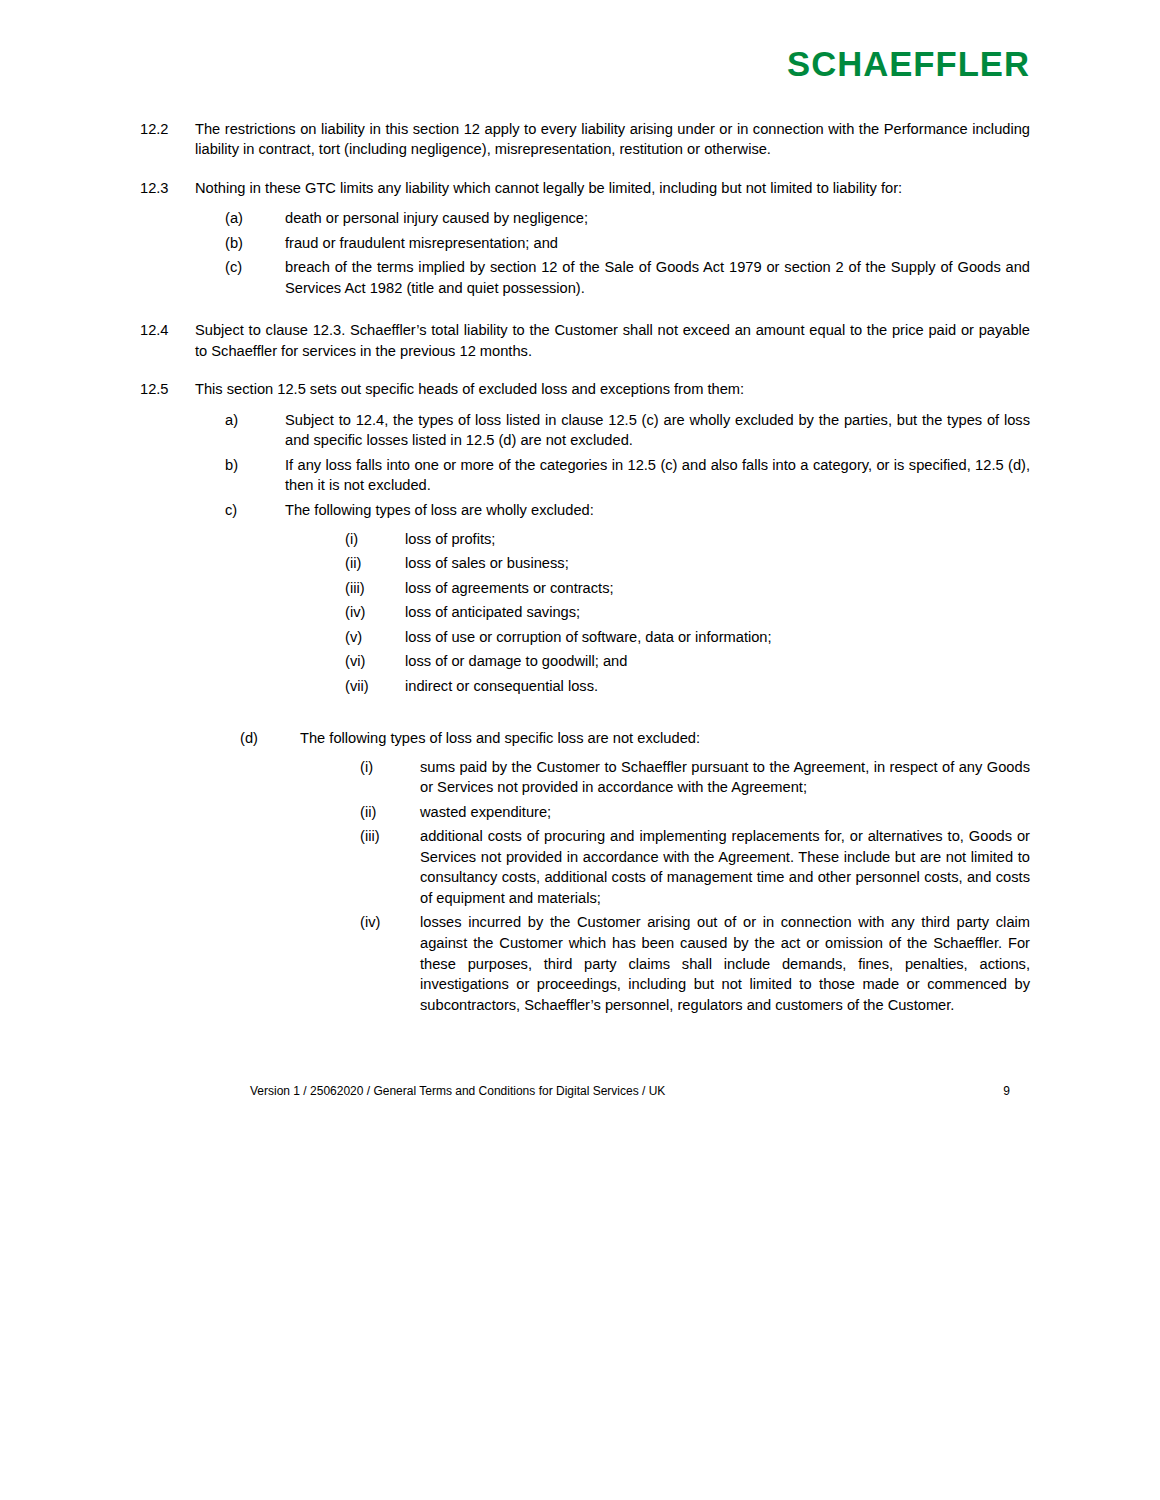SCHAEFFLER
12.2
The restrictions on liability in this section 12 apply to every liability arising under or in connection with the Performance including liability in contract, tort (including negligence), misrepresentation, restitution or otherwise.
12.3
Nothing in these GTC limits any liability which cannot legally be limited, including but not limited to liability for:
(a) death or personal injury caused by negligence;
(b) fraud or fraudulent misrepresentation; and
(c) breach of the terms implied by section 12 of the Sale of Goods Act 1979 or section 2 of the Supply of Goods and Services Act 1982 (title and quiet possession).
12.4
Subject to clause 12.3. Schaeffler’s total liability to the Customer shall not exceed an amount equal to the price paid or payable to Schaeffler for services in the previous 12 months.
12.5
This section 12.5 sets out specific heads of excluded loss and exceptions from them:
a) Subject to 12.4, the types of loss listed in clause 12.5 (c) are wholly excluded by the parties, but the types of loss and specific losses listed in 12.5 (d) are not excluded.
b) If any loss falls into one or more of the categories in 12.5 (c) and also falls into a category, or is specified, 12.5 (d), then it is not excluded.
c) The following types of loss are wholly excluded:
(i) loss of profits;
(ii) loss of sales or business;
(iii) loss of agreements or contracts;
(iv) loss of anticipated savings;
(v) loss of use or corruption of software, data or information;
(vi) loss of or damage to goodwill; and
(vii) indirect or consequential loss.
(d) The following types of loss and specific loss are not excluded:
(i) sums paid by the Customer to Schaeffler pursuant to the Agreement, in respect of any Goods or Services not provided in accordance with the Agreement;
(ii) wasted expenditure;
(iii) additional costs of procuring and implementing replacements for, or alternatives to, Goods or Services not provided in accordance with the Agreement. These include but are not limited to consultancy costs, additional costs of management time and other personnel costs, and costs of equipment and materials;
(iv) losses incurred by the Customer arising out of or in connection with any third party claim against the Customer which has been caused by the act or omission of the Schaeffler. For these purposes, third party claims shall include demands, fines, penalties, actions, investigations or proceedings, including but not limited to those made or commenced by subcontractors, Schaeffler’s personnel, regulators and customers of the Customer.
Version 1 / 25062020 / General Terms and Conditions for Digital Services / UK 9